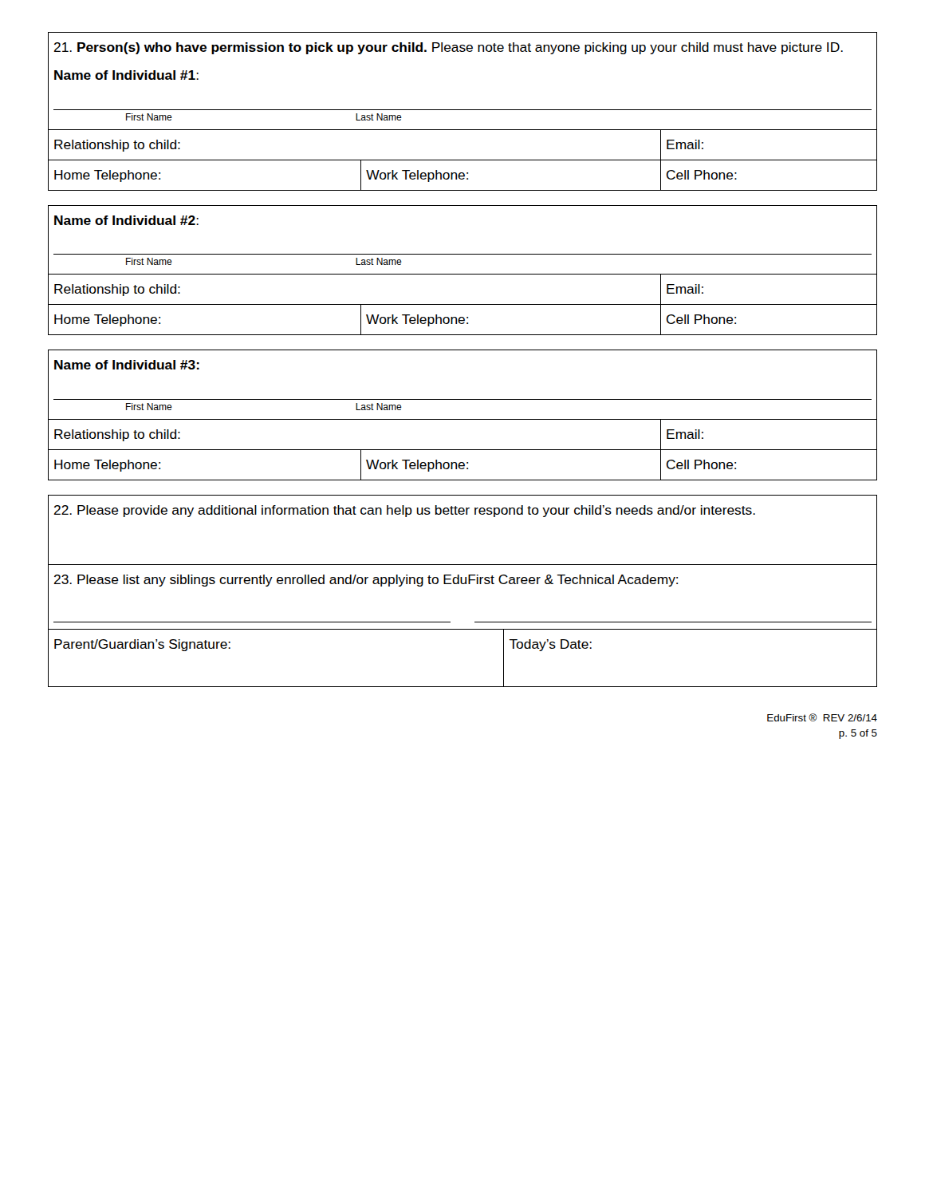| 21. Person(s) who have permission to pick up your child. Please note that anyone picking up your child must have picture ID. Name of Individual #1 : First Name Last Name |
| Relationship to child: | Email: |
| Home Telephone: | Work Telephone: | Cell Phone: |
| Name of Individual #2 : First Name Last Name |
| Relationship to child: | Email: |
| Home Telephone: | Work Telephone: | Cell Phone: |
| Name of Individual #3: First Name Last Name |
| Relationship to child: | Email: |
| Home Telephone: | Work Telephone: | Cell Phone: |
| 22. Please provide any additional information that can help us better respond to your child’s needs and/or interests. |
| 23. Please list any siblings currently enrolled and/or applying to EduFirst Career & Technical Academy: |
| Parent/Guardian’s Signature: | Today’s Date: |
EduFirst ® REV 2/6/14
p. 5 of 5